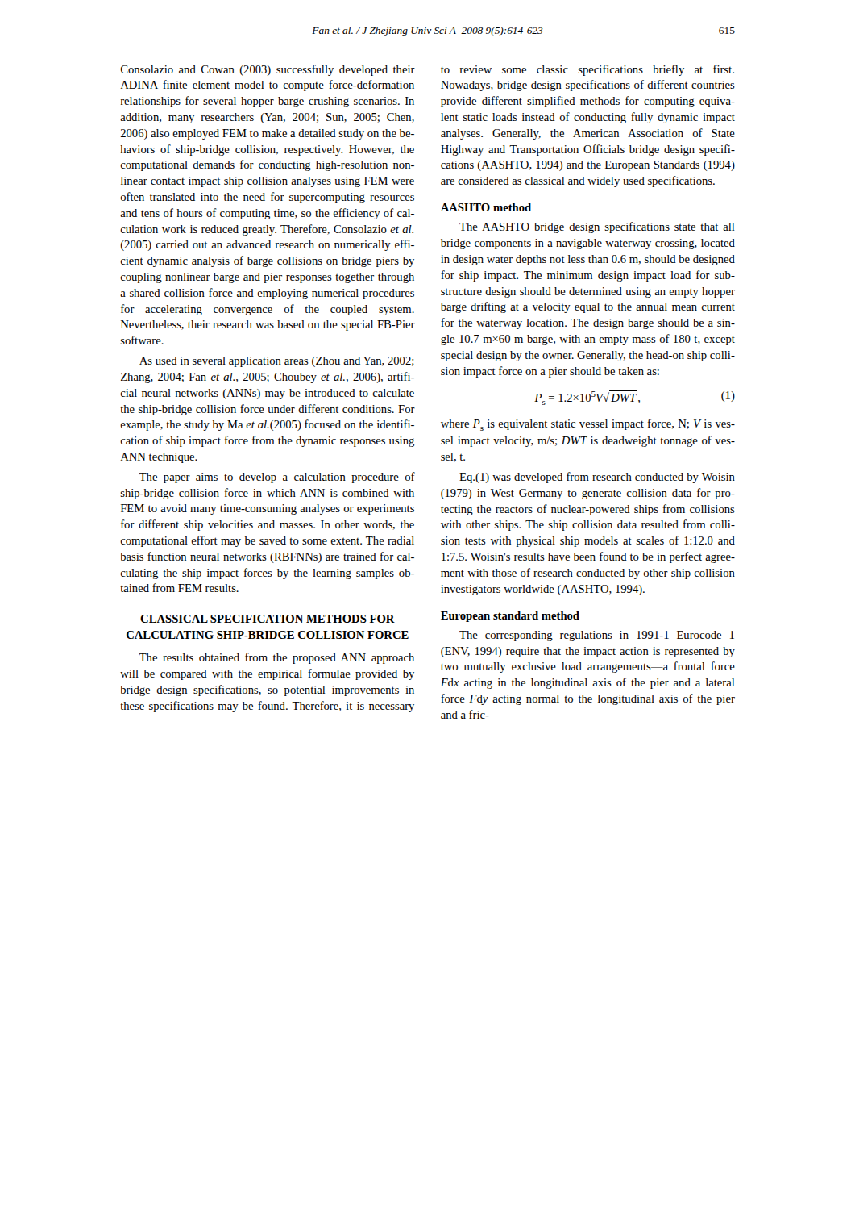Fan et al. / J Zhejiang Univ Sci A 2008 9(5):614-623 615
Consolazio and Cowan (2003) successfully developed their ADINA finite element model to compute force-deformation relationships for several hopper barge crushing scenarios. In addition, many researchers (Yan, 2004; Sun, 2005; Chen, 2006) also employed FEM to make a detailed study on the behaviors of ship-bridge collision, respectively. However, the computational demands for conducting high-resolution nonlinear contact impact ship collision analyses using FEM were often translated into the need for supercomputing resources and tens of hours of computing time, so the efficiency of calculation work is reduced greatly. Therefore, Consolazio et al.(2005) carried out an advanced research on numerically efficient dynamic analysis of barge collisions on bridge piers by coupling nonlinear barge and pier responses together through a shared collision force and employing numerical procedures for accelerating convergence of the coupled system. Nevertheless, their research was based on the special FB-Pier software.
As used in several application areas (Zhou and Yan, 2002; Zhang, 2004; Fan et al., 2005; Choubey et al., 2006), artificial neural networks (ANNs) may be introduced to calculate the ship-bridge collision force under different conditions. For example, the study by Ma et al.(2005) focused on the identification of ship impact force from the dynamic responses using ANN technique.
The paper aims to develop a calculation procedure of ship-bridge collision force in which ANN is combined with FEM to avoid many time-consuming analyses or experiments for different ship velocities and masses. In other words, the computational effort may be saved to some extent. The radial basis function neural networks (RBFNNs) are trained for calculating the ship impact forces by the learning samples obtained from FEM results.
Classical specification methods for calculating ship-bridge collision force
The results obtained from the proposed ANN approach will be compared with the empirical formulae provided by bridge design specifications, so potential improvements in these specifications may be found. Therefore, it is necessary to review some classic specifications briefly at first. Nowadays, bridge design specifications of different countries provide different simplified methods for computing equivalent static loads instead of conducting fully dynamic impact analyses. Generally, the American Association of State Highway and Transportation Officials bridge design specifications (AASHTO, 1994) and the European Standards (1994) are considered as classical and widely used specifications.
AASHTO method
The AASHTO bridge design specifications state that all bridge components in a navigable waterway crossing, located in design water depths not less than 0.6 m, should be designed for ship impact. The minimum design impact load for substructure design should be determined using an empty hopper barge drifting at a velocity equal to the annual mean current for the waterway location. The design barge should be a single 10.7 m×60 m barge, with an empty mass of 180 t, except special design by the owner. Generally, the head-on ship collision impact force on a pier should be taken as:
Ps = 1.2×105 V√DWT, (1)
where Ps is equivalent static vessel impact force, N; V is vessel impact velocity, m/s; DWT is deadweight tonnage of vessel, t.
Eq.(1) was developed from research conducted by Woisin (1979) in West Germany to generate collision data for protecting the reactors of nuclear-powered ships from collisions with other ships. The ship collision data resulted from collision tests with physical ship models at scales of 1:12.0 and 1:7.5. Woisin's results have been found to be in perfect agreement with those of research conducted by other ship collision investigators worldwide (AASHTO, 1994).
European standard method
The corresponding regulations in 1991-1 Eurocode 1 (ENV, 1994) require that the impact action is represented by two mutually exclusive load arrangements—a frontal force Fdx acting in the longitudinal axis of the pier and a lateral force Fdy acting normal to the longitudinal axis of the pier and a fric-